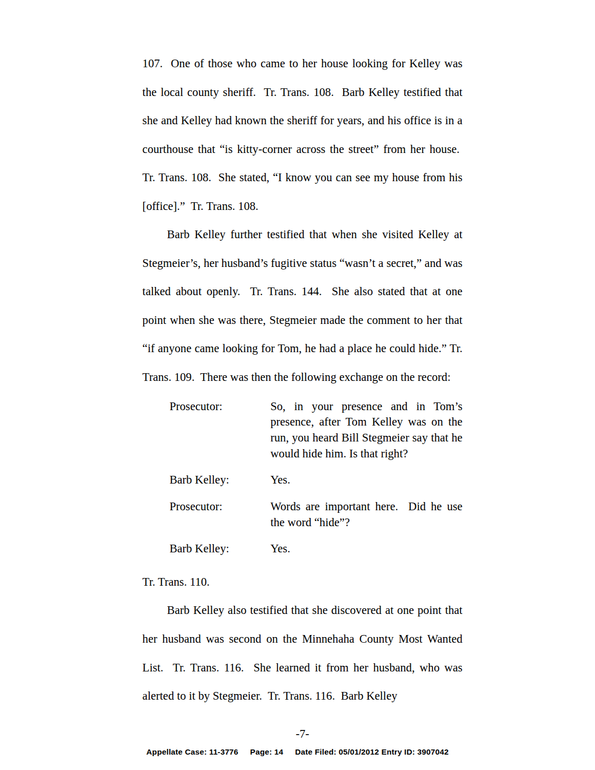107. One of those who came to her house looking for Kelley was the local county sheriff. Tr. Trans. 108. Barb Kelley testified that she and Kelley had known the sheriff for years, and his office is in a courthouse that “is kitty-corner across the street” from her house. Tr. Trans. 108. She stated, “I know you can see my house from his [office].” Tr. Trans. 108.
Barb Kelley further testified that when she visited Kelley at Stegmeier’s, her husband’s fugitive status “wasn’t a secret,” and was talked about openly. Tr. Trans. 144. She also stated that at one point when she was there, Stegmeier made the comment to her that “if anyone came looking for Tom, he had a place he could hide.” Tr. Trans. 109. There was then the following exchange on the record:
Prosecutor:
So, in your presence and in Tom’s presence, after Tom Kelley was on the run, you heard Bill Stegmeier say that he would hide him. Is that right?
Barb Kelley:
Yes.
Prosecutor:
Words are important here. Did he use the word “hide”?
Barb Kelley:
Yes.
Tr. Trans. 110.
Barb Kelley also testified that she discovered at one point that her husband was second on the Minnehaha County Most Wanted List. Tr. Trans. 116. She learned it from her husband, who was alerted to it by Stegmeier. Tr. Trans. 116. Barb Kelley
-7-
Appellate Case: 11-3776 Page: 14 Date Filed: 05/01/2012 Entry ID: 3907042